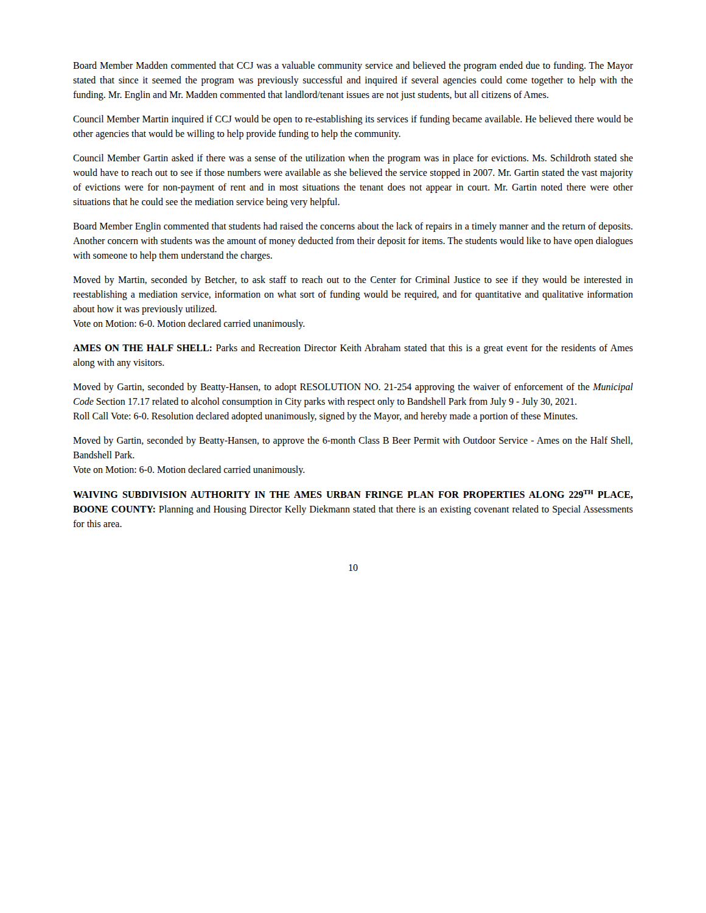Board Member Madden commented that CCJ was a valuable community service and believed the program ended due to funding. The Mayor stated that since it seemed the program was previously successful and inquired if several agencies could come together to help with the funding. Mr. Englin and Mr. Madden commented that landlord/tenant issues are not just students, but all citizens of Ames.
Council Member Martin inquired if CCJ would be open to re-establishing its services if funding became available. He believed there would be other agencies that would be willing to help provide funding to help the community.
Council Member Gartin asked if there was a sense of the utilization when the program was in place for evictions. Ms. Schildroth stated she would have to reach out to see if those numbers were available as she believed the service stopped in 2007. Mr. Gartin stated the vast majority of evictions were for non-payment of rent and in most situations the tenant does not appear in court. Mr. Gartin noted there were other situations that he could see the mediation service being very helpful.
Board Member Englin commented that students had raised the concerns about the lack of repairs in a timely manner and the return of deposits. Another concern with students was the amount of money deducted from their deposit for items. The students would like to have open dialogues with someone to help them understand the charges.
Moved by Martin, seconded by Betcher, to ask staff to reach out to the Center for Criminal Justice to see if they would be interested in reestablishing a mediation service, information on what sort of funding would be required, and for quantitative and qualitative information about how it was previously utilized.
Vote on Motion: 6-0. Motion declared carried unanimously.
AMES ON THE HALF SHELL: Parks and Recreation Director Keith Abraham stated that this is a great event for the residents of Ames along with any visitors.
Moved by Gartin, seconded by Beatty-Hansen, to adopt RESOLUTION NO. 21-254 approving the waiver of enforcement of the Municipal Code Section 17.17 related to alcohol consumption in City parks with respect only to Bandshell Park from July 9 - July 30, 2021.
Roll Call Vote: 6-0. Resolution declared adopted unanimously, signed by the Mayor, and hereby made a portion of these Minutes.
Moved by Gartin, seconded by Beatty-Hansen, to approve the 6-month Class B Beer Permit with Outdoor Service - Ames on the Half Shell, Bandshell Park.
Vote on Motion: 6-0. Motion declared carried unanimously.
WAIVING SUBDIVISION AUTHORITY IN THE AMES URBAN FRINGE PLAN FOR PROPERTIES ALONG 229TH PLACE, BOONE COUNTY: Planning and Housing Director Kelly Diekmann stated that there is an existing covenant related to Special Assessments for this area.
10